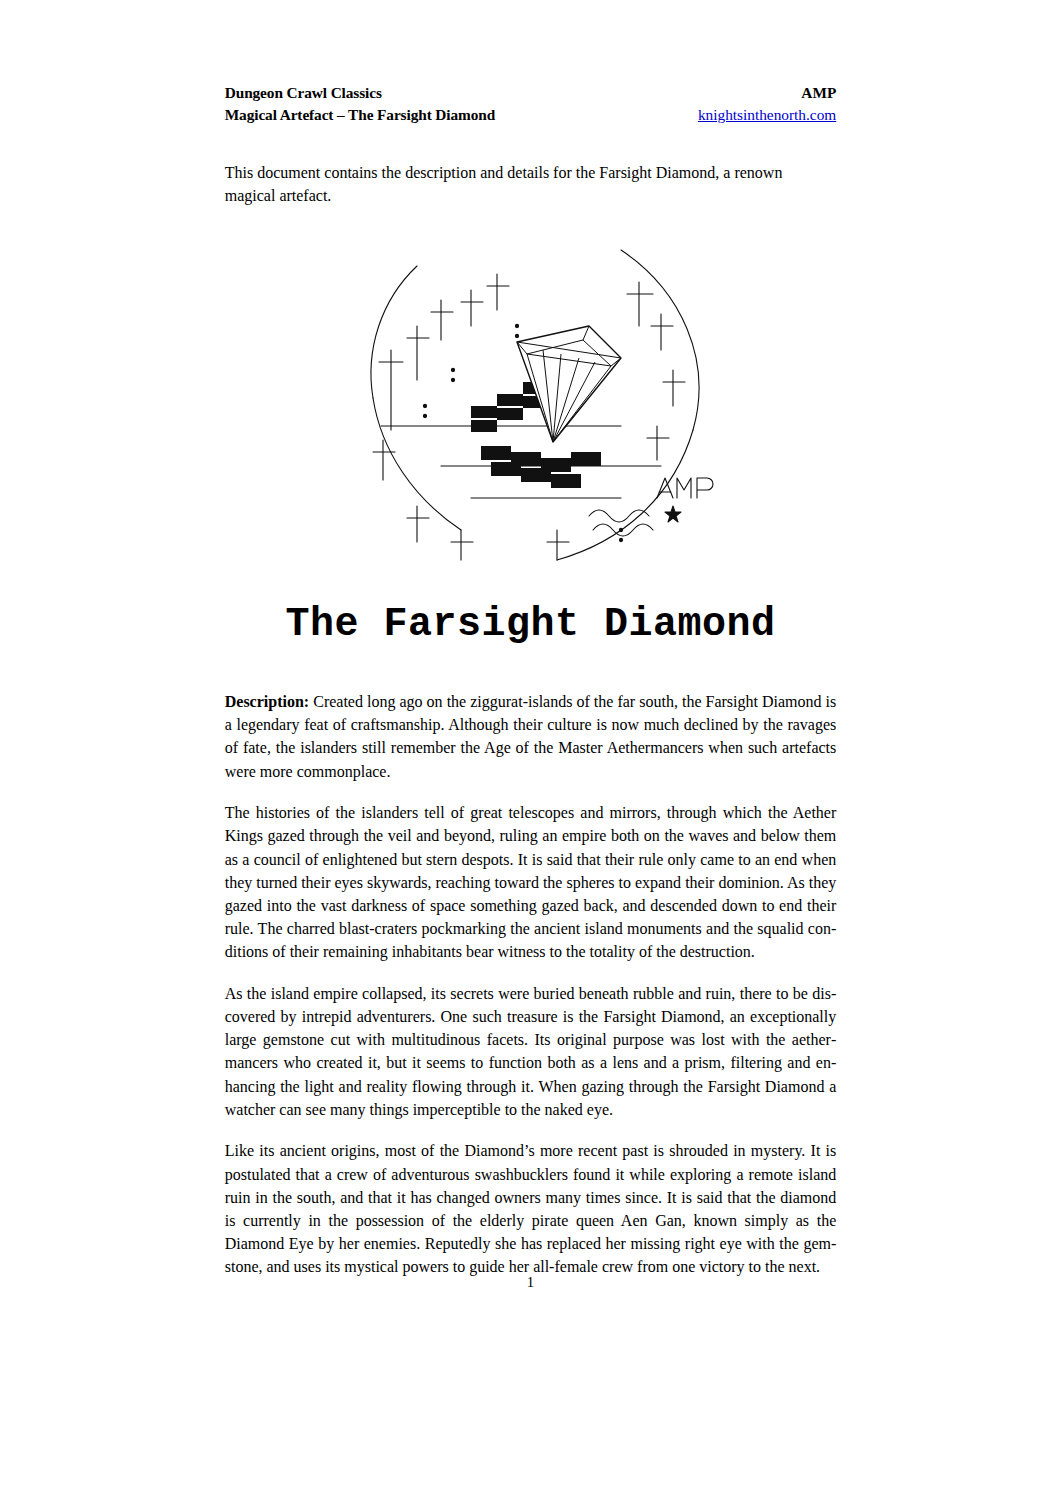Dungeon Crawl Classics
AMP
Magical Artefact – The Farsight Diamond
knightsinthenorth.com
This document contains the description and details for the Farsight Diamond, a renown magical artefact.
The Farsight Diamond
Description: Created long ago on the ziggurat-islands of the far south, the Farsight Diamond is a legendary feat of craftsmanship. Although their culture is now much declined by the ravages of fate, the islanders still remember the Age of the Master Aethermancers when such artefacts were more commonplace.
The histories of the islanders tell of great telescopes and mirrors, through which the Aether Kings gazed through the veil and beyond, ruling an empire both on the waves and below them as a council of enlightened but stern despots. It is said that their rule only came to an end when they turned their eyes skywards, reaching toward the spheres to expand their dominion. As they gazed into the vast darkness of space something gazed back, and descended down to end their rule. The charred blast-craters pockmarking the ancient island monuments and the squalid conditions of their remaining inhabitants bear witness to the totality of the destruction.
As the island empire collapsed, its secrets were buried beneath rubble and ruin, there to be discovered by intrepid adventurers. One such treasure is the Farsight Diamond, an exceptionally large gemstone cut with multitudinous facets. Its original purpose was lost with the aethermancers who created it, but it seems to function both as a lens and a prism, filtering and enhancing the light and reality flowing through it. When gazing through the Farsight Diamond a watcher can see many things imperceptible to the naked eye.
Like its ancient origins, most of the Diamond’s more recent past is shrouded in mystery. It is postulated that a crew of adventurous swashbucklers found it while exploring a remote island ruin in the south, and that it has changed owners many times since. It is said that the diamond is currently in the possession of the elderly pirate queen Aen Gan, known simply as the Diamond Eye by her enemies. Reputedly she has replaced her missing right eye with the gemstone, and uses its mystical powers to guide her all-female crew from one victory to the next.
1